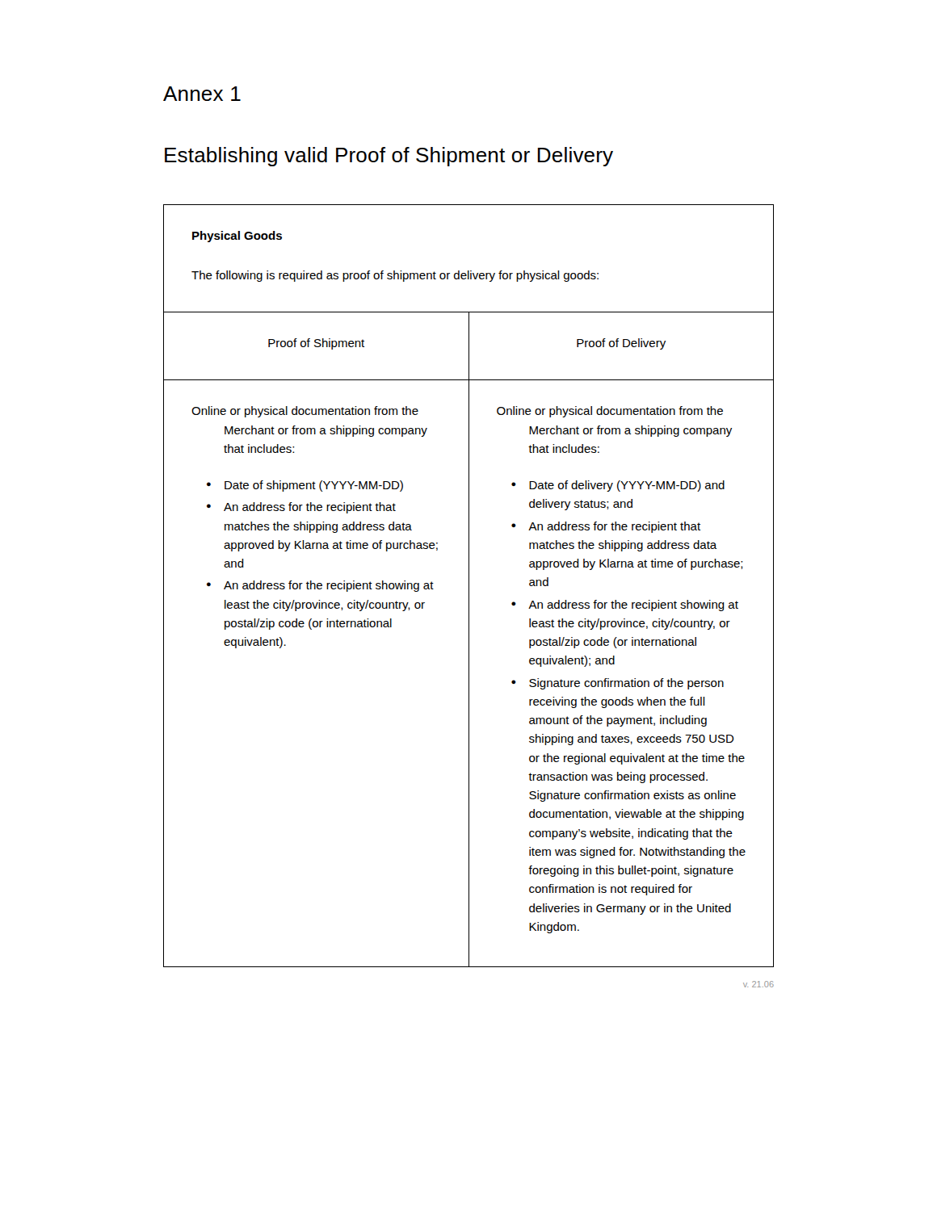Annex 1
Establishing valid Proof of Shipment or Delivery
| Physical Goods The following is required as proof of shipment or delivery for physical goods: |
| Proof of Shipment | Proof of Delivery |
| Online or physical documentation from the Merchant or from a shipping company that includes: Date of shipment (YYYY-MM-DD) An address for the recipient that matches the shipping address data approved by Klarna at time of purchase; and An address for the recipient showing at least the city/province, city/country, or postal/zip code (or international equivalent). | Online or physical documentation from the Merchant or from a shipping company that includes: Date of delivery (YYYY-MM-DD) and delivery status; and An address for the recipient that matches the shipping address data approved by Klarna at time of purchase; and An address for the recipient showing at least the city/province, city/country, or postal/zip code (or international equivalent); and Signature confirmation of the person receiving the goods when the full amount of the payment, including shipping and taxes, exceeds 750 USD or the regional equivalent at the time the transaction was being processed. Signature confirmation exists as online documentation, viewable at the shipping company’s website, indicating that the item was signed for. Notwithstanding the foregoing in this bullet-point, signature confirmation is not required for deliveries in Germany or in the United Kingdom. |
v. 21.06